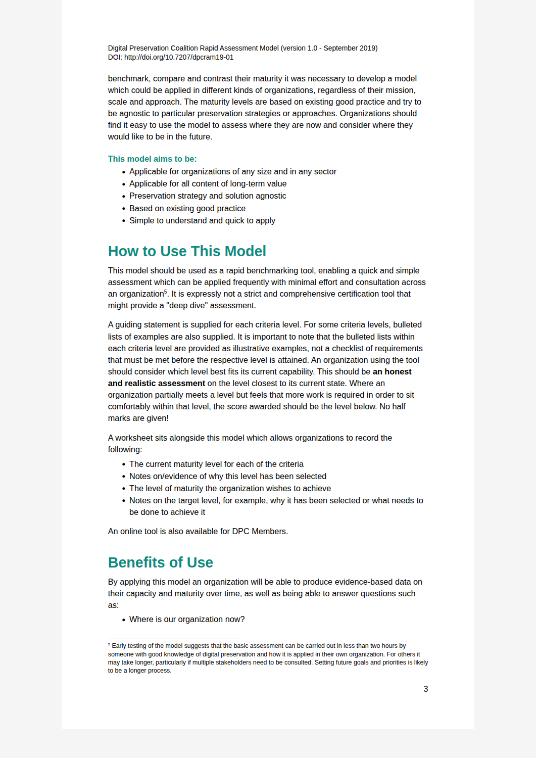Digital Preservation Coalition Rapid Assessment Model (version 1.0 - September 2019)
DOI: http://doi.org/10.7207/dpcram19-01
benchmark, compare and contrast their maturity it was necessary to develop a model which could be applied in different kinds of organizations, regardless of their mission, scale and approach. The maturity levels are based on existing good practice and try to be agnostic to particular preservation strategies or approaches. Organizations should find it easy to use the model to assess where they are now and consider where they would like to be in the future.
This model aims to be:
Applicable for organizations of any size and in any sector
Applicable for all content of long-term value
Preservation strategy and solution agnostic
Based on existing good practice
Simple to understand and quick to apply
How to Use This Model
This model should be used as a rapid benchmarking tool, enabling a quick and simple assessment which can be applied frequently with minimal effort and consultation across an organization5. It is expressly not a strict and comprehensive certification tool that might provide a "deep dive" assessment.
A guiding statement is supplied for each criteria level. For some criteria levels, bulleted lists of examples are also supplied. It is important to note that the bulleted lists within each criteria level are provided as illustrative examples, not a checklist of requirements that must be met before the respective level is attained. An organization using the tool should consider which level best fits its current capability. This should be an honest and realistic assessment on the level closest to its current state. Where an organization partially meets a level but feels that more work is required in order to sit comfortably within that level, the score awarded should be the level below. No half marks are given!
A worksheet sits alongside this model which allows organizations to record the following:
The current maturity level for each of the criteria
Notes on/evidence of why this level has been selected
The level of maturity the organization wishes to achieve
Notes on the target level, for example, why it has been selected or what needs to be done to achieve it
An online tool is also available for DPC Members.
Benefits of Use
By applying this model an organization will be able to produce evidence-based data on their capacity and maturity over time, as well as being able to answer questions such as:
Where is our organization now?
5 Early testing of the model suggests that the basic assessment can be carried out in less than two hours by someone with good knowledge of digital preservation and how it is applied in their own organization. For others it may take longer, particularly if multiple stakeholders need to be consulted. Setting future goals and priorities is likely to be a longer process.
3